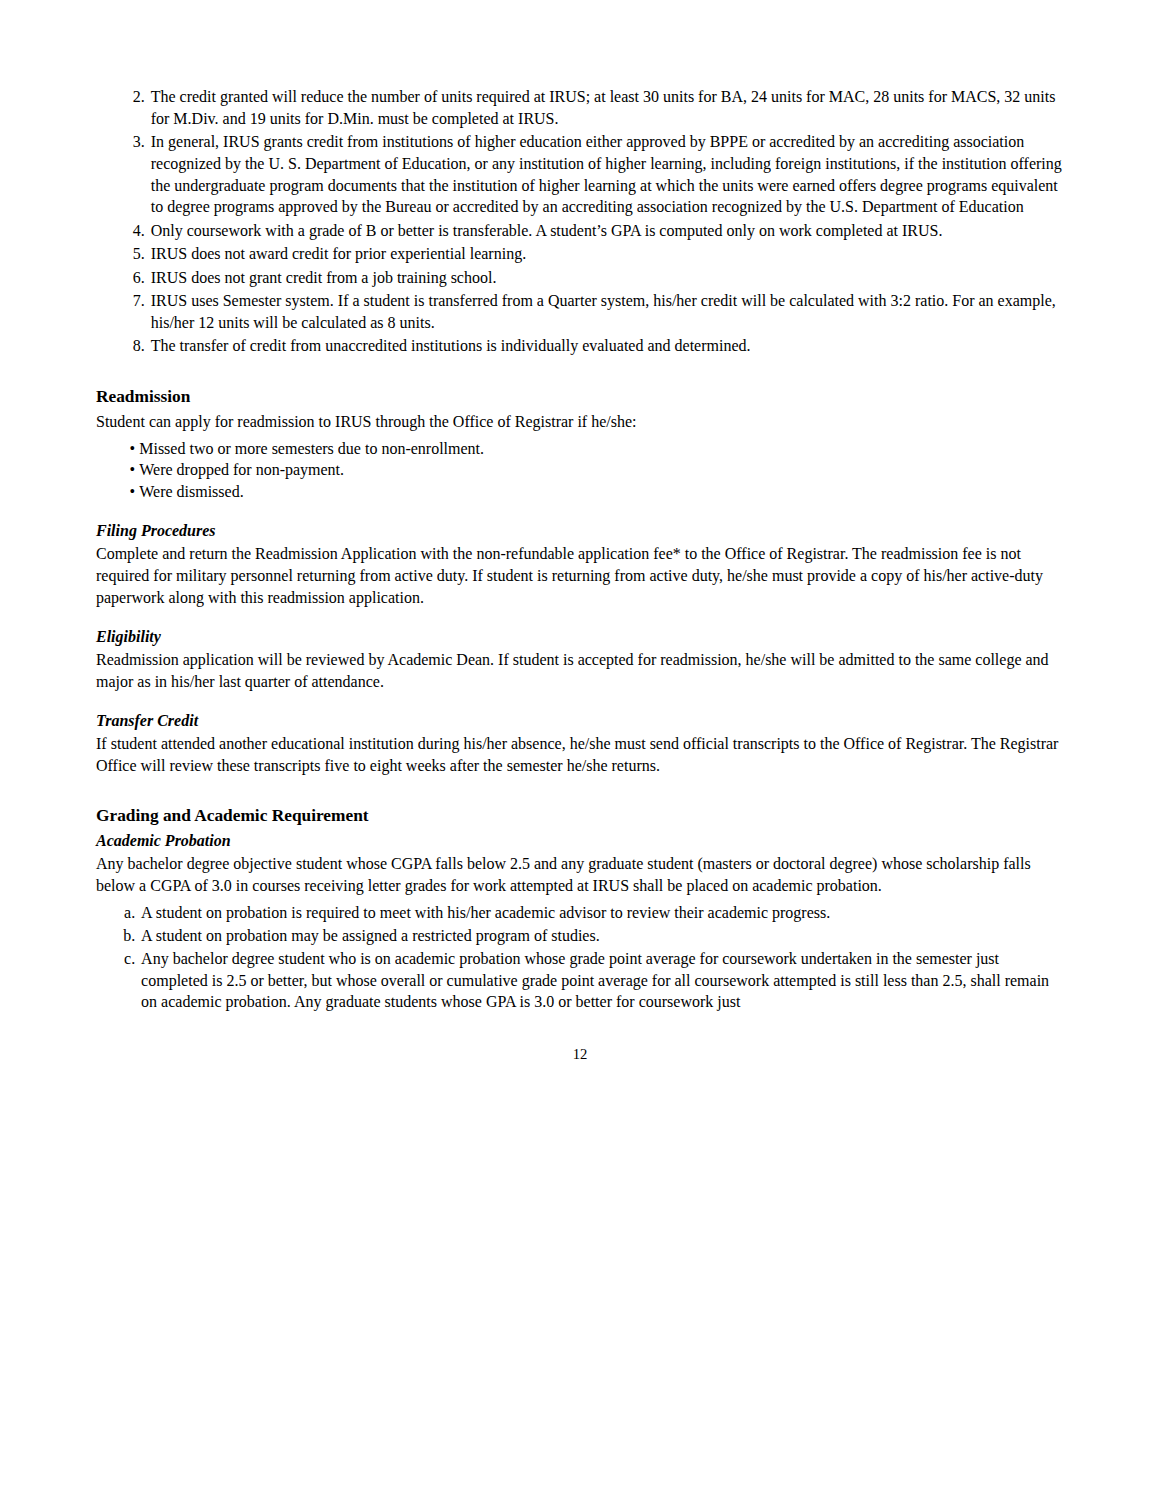The credit granted will reduce the number of units required at IRUS; at least 30 units for BA, 24 units for MAC, 28 units for MACS, 32 units for M.Div. and 19 units for D.Min. must be completed at IRUS.
In general, IRUS grants credit from institutions of higher education either approved by BPPE or accredited by an accrediting association recognized by the U. S. Department of Education, or any institution of higher learning, including foreign institutions, if the institution offering the undergraduate program documents that the institution of higher learning at which the units were earned offers degree programs equivalent to degree programs approved by the Bureau or accredited by an accrediting association recognized by the U.S. Department of Education
Only coursework with a grade of B or better is transferable. A student’s GPA is computed only on work completed at IRUS.
IRUS does not award credit for prior experiential learning.
IRUS does not grant credit from a job training school.
IRUS uses Semester system. If a student is transferred from a Quarter system, his/her credit will be calculated with 3:2 ratio. For an example, his/her 12 units will be calculated as 8 units.
The transfer of credit from unaccredited institutions is individually evaluated and determined.
Readmission
Student can apply for readmission to IRUS through the Office of Registrar if he/she:
Missed two or more semesters due to non-enrollment.
Were dropped for non-payment.
Were dismissed.
Filing Procedures
Complete and return the Readmission Application with the non-refundable application fee* to the Office of Registrar. The readmission fee is not required for military personnel returning from active duty. If student is returning from active duty, he/she must provide a copy of his/her active-duty paperwork along with this readmission application.
Eligibility
Readmission application will be reviewed by Academic Dean. If student is accepted for readmission, he/she will be admitted to the same college and major as in his/her last quarter of attendance.
Transfer Credit
If student attended another educational institution during his/her absence, he/she must send official transcripts to the Office of Registrar. The Registrar Office will review these transcripts five to eight weeks after the semester he/she returns.
Grading and Academic Requirement
Academic Probation
Any bachelor degree objective student whose CGPA falls below 2.5 and any graduate student (masters or doctoral degree) whose scholarship falls below a CGPA of 3.0 in courses receiving letter grades for work attempted at IRUS shall be placed on academic probation.
A student on probation is required to meet with his/her academic advisor to review their academic progress.
A student on probation may be assigned a restricted program of studies.
Any bachelor degree student who is on academic probation whose grade point average for coursework undertaken in the semester just completed is 2.5 or better, but whose overall or cumulative grade point average for all coursework attempted is still less than 2.5, shall remain on academic probation. Any graduate students whose GPA is 3.0 or better for coursework just
12